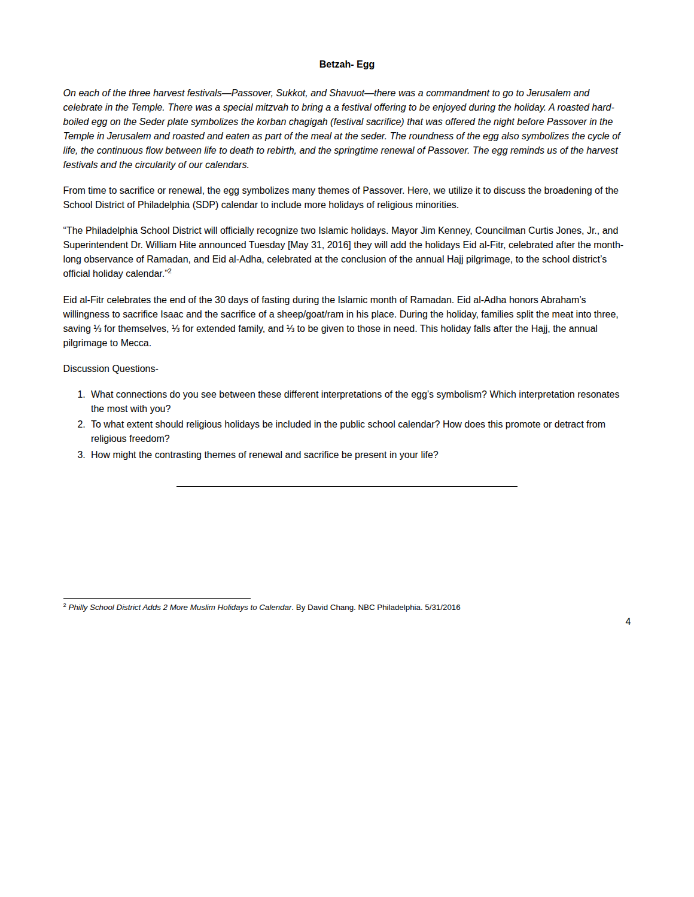Betzah- Egg
On each of the three harvest festivals—Passover, Sukkot, and Shavuot—there was a commandment to go to Jerusalem and celebrate in the Temple. There was a special mitzvah to bring a a festival offering to be enjoyed during the holiday. A roasted hard-boiled egg on the Seder plate symbolizes the korban chagigah (festival sacrifice) that was offered the night before Passover in the Temple in Jerusalem and roasted and eaten as part of the meal at the seder. The roundness of the egg also symbolizes the cycle of life, the continuous flow between life to death to rebirth, and the springtime renewal of Passover. The egg reminds us of the harvest festivals and the circularity of our calendars.
From time to sacrifice or renewal, the egg symbolizes many themes of Passover. Here, we utilize it to discuss the broadening of the School District of Philadelphia (SDP) calendar to include more holidays of religious minorities.
“The Philadelphia School District will officially recognize two Islamic holidays. Mayor Jim Kenney, Councilman Curtis Jones, Jr., and Superintendent Dr. William Hite announced Tuesday [May 31, 2016] they will add the holidays Eid al-Fitr, celebrated after the month-long observance of Ramadan, and Eid al-Adha, celebrated at the conclusion of the annual Hajj pilgrimage, to the school district’s official holiday calendar.”2
Eid al-Fitr celebrates the end of the 30 days of fasting during the Islamic month of Ramadan. Eid al-Adha honors Abraham’s willingness to sacrifice Isaac and the sacrifice of a sheep/goat/ram in his place. During the holiday, families split the meat into three, saving ⅓ for themselves, ⅓ for extended family, and ⅓ to be given to those in need. This holiday falls after the Hajj, the annual pilgrimage to Mecca.
Discussion Questions-
What connections do you see between these different interpretations of the egg’s symbolism? Which interpretation resonates the most with you?
To what extent should religious holidays be included in the public school calendar? How does this promote or detract from religious freedom?
How might the contrasting themes of renewal and sacrifice be present in your life?
2 Philly School District Adds 2 More Muslim Holidays to Calendar. By David Chang. NBC Philadelphia. 5/31/2016
4